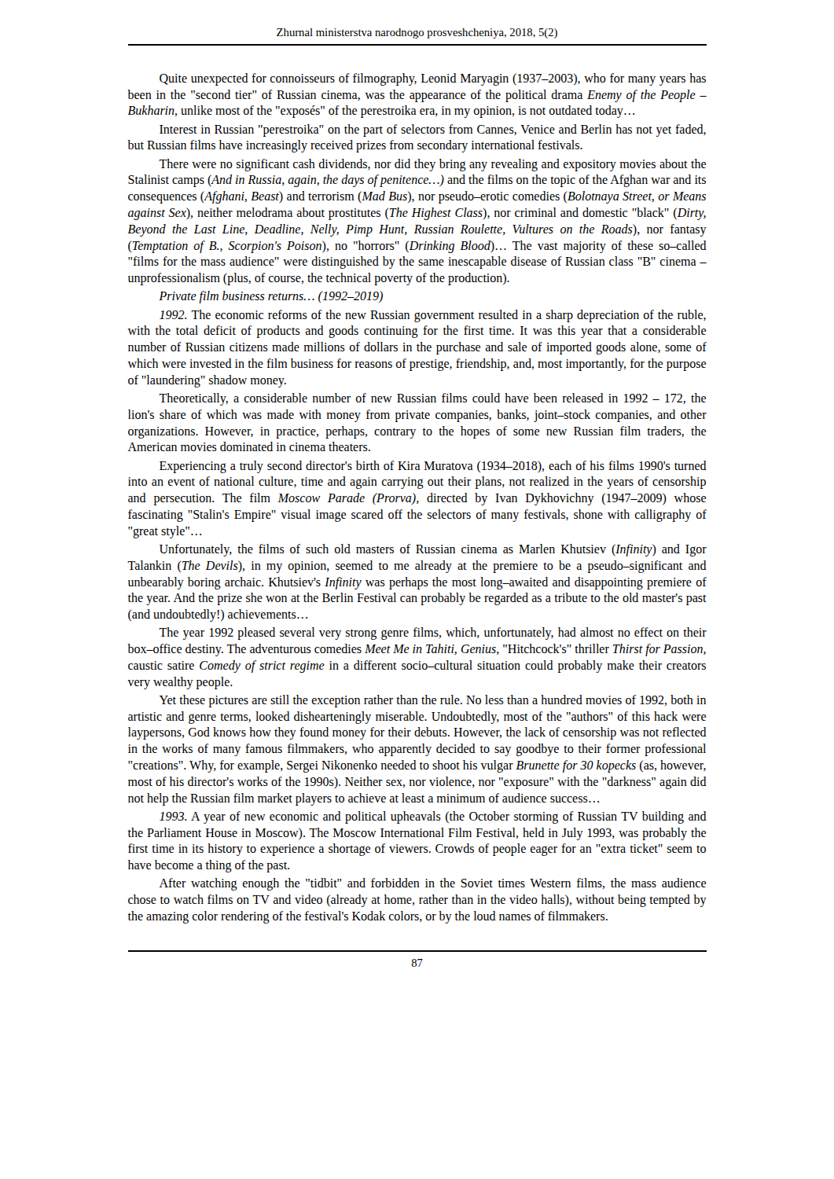Zhurnal ministerstva narodnogo prosveshcheniya, 2018, 5(2)
Quite unexpected for connoisseurs of filmography, Leonid Maryagin (1937–2003), who for many years has been in the "second tier" of Russian cinema, was the appearance of the political drama Enemy of the People – Bukharin, unlike most of the "exposés" of the perestroika era, in my opinion, is not outdated today…
Interest in Russian "perestroika" on the part of selectors from Cannes, Venice and Berlin has not yet faded, but Russian films have increasingly received prizes from secondary international festivals.
There were no significant cash dividends, nor did they bring any revealing and expository movies about the Stalinist camps (And in Russia, again, the days of penitence…) and the films on the topic of the Afghan war and its consequences (Afghani, Beast) and terrorism (Mad Bus), nor pseudo–erotic comedies (Bolotnaya Street, or Means against Sex), neither melodrama about prostitutes (The Highest Class), nor criminal and domestic "black" (Dirty, Beyond the Last Line, Deadline, Nelly, Pimp Hunt, Russian Roulette, Vultures on the Roads), nor fantasy (Temptation of B., Scorpion's Poison), no "horrors" (Drinking Blood)… The vast majority of these so–called "films for the mass audience" were distinguished by the same inescapable disease of Russian class "B" cinema – unprofessionalism (plus, of course, the technical poverty of the production).
Private film business returns… (1992–2019)
1992. The economic reforms of the new Russian government resulted in a sharp depreciation of the ruble, with the total deficit of products and goods continuing for the first time. It was this year that a considerable number of Russian citizens made millions of dollars in the purchase and sale of imported goods alone, some of which were invested in the film business for reasons of prestige, friendship, and, most importantly, for the purpose of "laundering" shadow money.
Theoretically, a considerable number of new Russian films could have been released in 1992 – 172, the lion's share of which was made with money from private companies, banks, joint–stock companies, and other organizations. However, in practice, perhaps, contrary to the hopes of some new Russian film traders, the American movies dominated in cinema theaters.
Experiencing a truly second director's birth of Kira Muratova (1934–2018), each of his films 1990's turned into an event of national culture, time and again carrying out their plans, not realized in the years of censorship and persecution. The film Moscow Parade (Prorva), directed by Ivan Dykhovichny (1947–2009) whose fascinating "Stalin's Empire" visual image scared off the selectors of many festivals, shone with calligraphy of "great style"…
Unfortunately, the films of such old masters of Russian cinema as Marlen Khutsiev (Infinity) and Igor Talankin (The Devils), in my opinion, seemed to me already at the premiere to be a pseudo–significant and unbearably boring archaic. Khutsiev's Infinity was perhaps the most long–awaited and disappointing premiere of the year. And the prize she won at the Berlin Festival can probably be regarded as a tribute to the old master's past (and undoubtedly!) achievements…
The year 1992 pleased several very strong genre films, which, unfortunately, had almost no effect on their box–office destiny. The adventurous comedies Meet Me in Tahiti, Genius, "Hitchcock's" thriller Thirst for Passion, caustic satire Comedy of strict regime in a different socio–cultural situation could probably make their creators very wealthy people.
Yet these pictures are still the exception rather than the rule. No less than a hundred movies of 1992, both in artistic and genre terms, looked dishearteningly miserable. Undoubtedly, most of the "authors" of this hack were laypersons, God knows how they found money for their debuts. However, the lack of censorship was not reflected in the works of many famous filmmakers, who apparently decided to say goodbye to their former professional "creations". Why, for example, Sergei Nikonenko needed to shoot his vulgar Brunette for 30 kopecks (as, however, most of his director's works of the 1990s). Neither sex, nor violence, nor "exposure" with the "darkness" again did not help the Russian film market players to achieve at least a minimum of audience success…
1993. A year of new economic and political upheavals (the October storming of Russian TV building and the Parliament House in Moscow). The Moscow International Film Festival, held in July 1993, was probably the first time in its history to experience a shortage of viewers. Crowds of people eager for an "extra ticket" seem to have become a thing of the past.
After watching enough the "tidbit" and forbidden in the Soviet times Western films, the mass audience chose to watch films on TV and video (already at home, rather than in the video halls), without being tempted by the amazing color rendering of the festival's Kodak colors, or by the loud names of filmmakers.
87